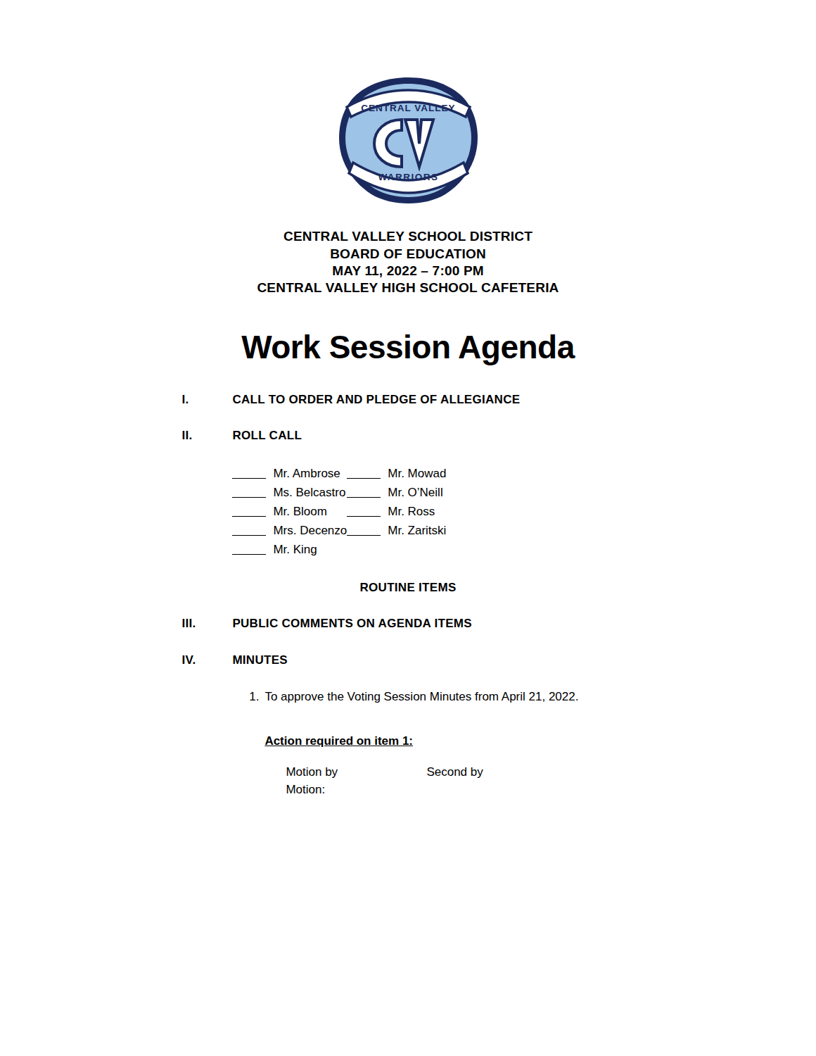CENTRAL VALLEY WARRIORS
CENTRAL VALLEY SCHOOL DISTRICT
BOARD OF EDUCATION
MAY 11, 2022 – 7:00 PM
CENTRAL VALLEY HIGH SCHOOL CAFETERIA
Work Session Agenda
I.
CALL TO ORDER AND PLEDGE OF ALLEGIANCE
II.
ROLL CALL
| | Mr. Ambrose | | Mr. Mowad |
| | Ms. Belcastro | | Mr. O’Neill |
| | Mr. Bloom | | Mr. Ross |
| | Mrs. Decenzo | | Mr. Zaritski |
| | Mr. King | | |
ROUTINE ITEMS
III.
PUBLIC COMMENTS ON AGENDA ITEMS
IV.
MINUTES
To approve the Voting Session Minutes from April 21, 2022.
Action required on item 1:
Motion by
Second by
Motion: